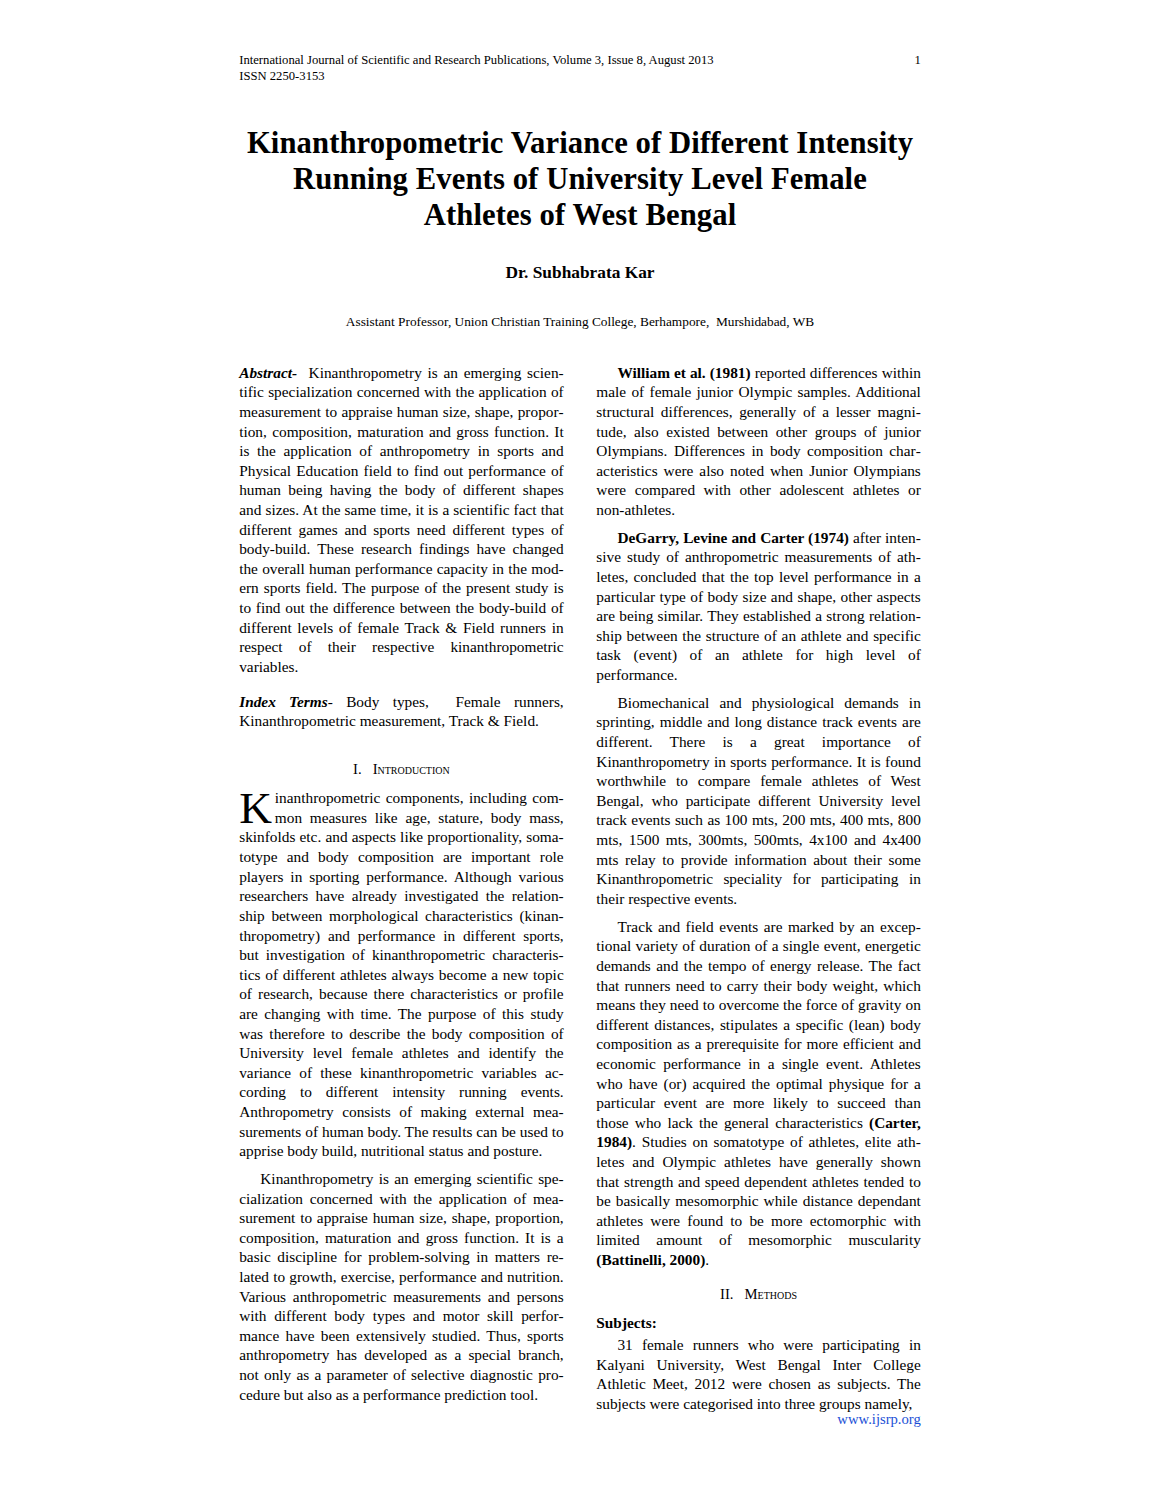International Journal of Scientific and Research Publications, Volume 3, Issue 8, August 2013
ISSN 2250-3153 1
Kinanthropometric Variance of Different Intensity Running Events of University Level Female Athletes of West Bengal
Dr. Subhabrata Kar
Assistant Professor, Union Christian Training College, Berhampore, Murshidabad, WB
Abstract- Kinanthropometry is an emerging scientific specialization concerned with the application of measurement to appraise human size, shape, proportion, composition, maturation and gross function. It is the application of anthropometry in sports and Physical Education field to find out performance of human being having the body of different shapes and sizes. At the same time, it is a scientific fact that different games and sports need different types of body-build. These research findings have changed the overall human performance capacity in the modern sports field. The purpose of the present study is to find out the difference between the body-build of different levels of female Track & Field runners in respect of their respective kinanthropometric variables.
Index Terms- Body types, Female runners, Kinanthropometric measurement, Track & Field.
I. Introduction
Kinanthropometric components, including common measures like age, stature, body mass, skinfolds etc. and aspects like proportionality, somatotype and body composition are important role players in sporting performance. Although various researchers have already investigated the relationship between morphological characteristics (kinanthropometry) and performance in different sports, but investigation of kinanthropometric characteristics of different athletes always become a new topic of research, because there characteristics or profile are changing with time. The purpose of this study was therefore to describe the body composition of University level female athletes and identify the variance of these kinanthropometric variables according to different intensity running events. Anthropometry consists of making external measurements of human body. The results can be used to apprise body build, nutritional status and posture.
Kinanthropometry is an emerging scientific specialization concerned with the application of measurement to appraise human size, shape, proportion, composition, maturation and gross function. It is a basic discipline for problem-solving in matters related to growth, exercise, performance and nutrition. Various anthropometric measurements and persons with different body types and motor skill performance have been extensively studied. Thus, sports anthropometry has developed as a special branch, not only as a parameter of selective diagnostic procedure but also as a performance prediction tool.
William et al. (1981) reported differences within male of female junior Olympic samples. Additional structural differences, generally of a lesser magnitude, also existed between other groups of junior Olympians. Differences in body composition characteristics were also noted when Junior Olympians were compared with other adolescent athletes or non-athletes.
DeGarry, Levine and Carter (1974) after intensive study of anthropometric measurements of athletes, concluded that the top level performance in a particular type of body size and shape, other aspects are being similar. They established a strong relationship between the structure of an athlete and specific task (event) of an athlete for high level of performance.
Biomechanical and physiological demands in sprinting, middle and long distance track events are different. There is a great importance of Kinanthropometry in sports performance. It is found worthwhile to compare female athletes of West Bengal, who participate different University level track events such as 100 mts, 200 mts, 400 mts, 800 mts, 1500 mts, 300mts, 500mts, 4x100 and 4x400 mts relay to provide information about their some Kinanthropometric speciality for participating in their respective events.
Track and field events are marked by an exceptional variety of duration of a single event, energetic demands and the tempo of energy release. The fact that runners need to carry their body weight, which means they need to overcome the force of gravity on different distances, stipulates a specific (lean) body composition as a prerequisite for more efficient and economic performance in a single event. Athletes who have (or) acquired the optimal physique for a particular event are more likely to succeed than those who lack the general characteristics (Carter, 1984). Studies on somatotype of athletes, elite athletes and Olympic athletes have generally shown that strength and speed dependent athletes tended to be basically mesomorphic while distance dependant athletes were found to be more ectomorphic with limited amount of mesomorphic muscularity (Battinelli, 2000).
II. Methods
Subjects:
31 female runners who were participating in Kalyani University, West Bengal Inter College Athletic Meet, 2012 were chosen as subjects. The subjects were categorised into three groups namely,
www.ijsrp.org